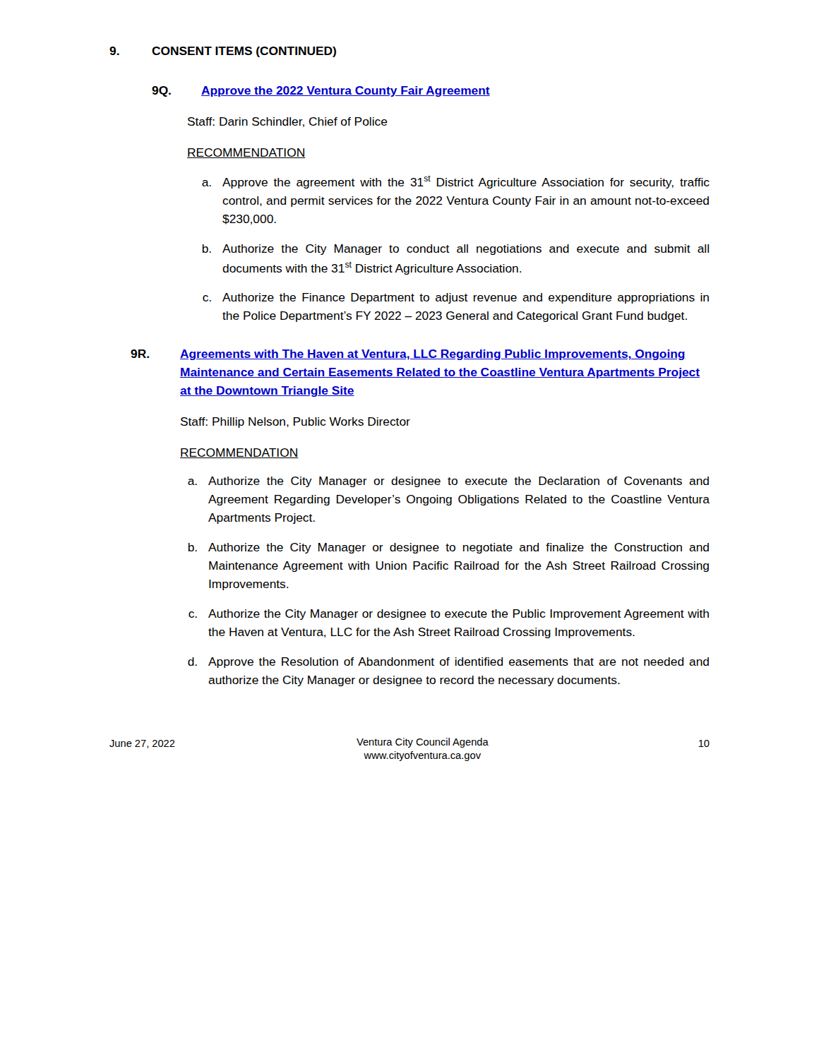9. CONSENT ITEMS (CONTINUED)
9Q. Approve the 2022 Ventura County Fair Agreement
Staff: Darin Schindler, Chief of Police
RECOMMENDATION
Approve the agreement with the 31st District Agriculture Association for security, traffic control, and permit services for the 2022 Ventura County Fair in an amount not-to-exceed $230,000.
Authorize the City Manager to conduct all negotiations and execute and submit all documents with the 31st District Agriculture Association.
Authorize the Finance Department to adjust revenue and expenditure appropriations in the Police Department’s FY 2022 – 2023 General and Categorical Grant Fund budget.
9R. Agreements with The Haven at Ventura, LLC Regarding Public Improvements, Ongoing Maintenance and Certain Easements Related to the Coastline Ventura Apartments Project at the Downtown Triangle Site
Staff: Phillip Nelson, Public Works Director
RECOMMENDATION
Authorize the City Manager or designee to execute the Declaration of Covenants and Agreement Regarding Developer’s Ongoing Obligations Related to the Coastline Ventura Apartments Project.
Authorize the City Manager or designee to negotiate and finalize the Construction and Maintenance Agreement with Union Pacific Railroad for the Ash Street Railroad Crossing Improvements.
Authorize the City Manager or designee to execute the Public Improvement Agreement with the Haven at Ventura, LLC for the Ash Street Railroad Crossing Improvements.
Approve the Resolution of Abandonment of identified easements that are not needed and authorize the City Manager or designee to record the necessary documents.
June 27, 2022
Ventura City Council Agenda
www.cityofventura.ca.gov
10